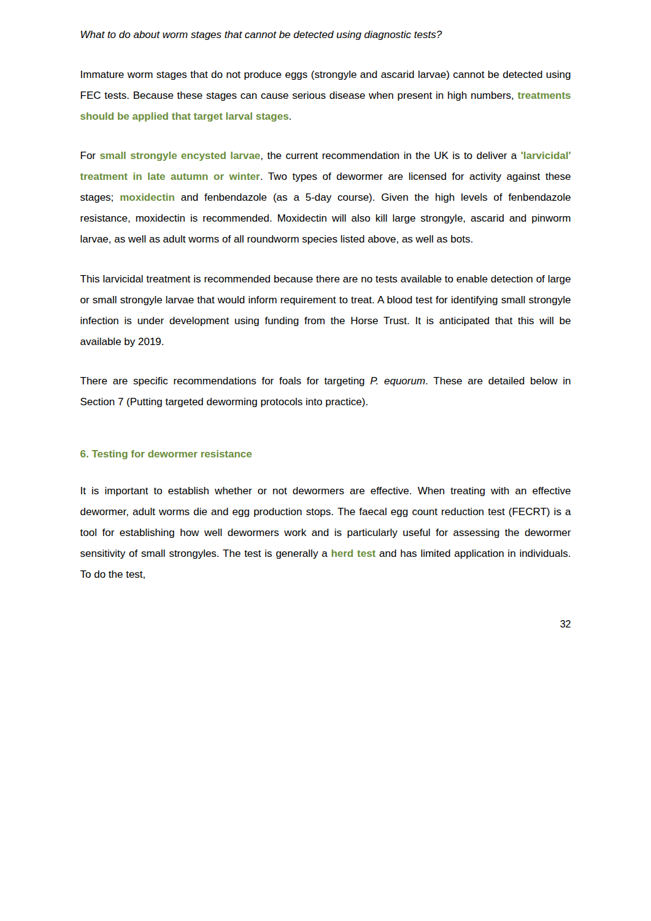What to do about worm stages that cannot be detected using diagnostic tests?
Immature worm stages that do not produce eggs (strongyle and ascarid larvae) cannot be detected using FEC tests. Because these stages can cause serious disease when present in high numbers, treatments should be applied that target larval stages.
For small strongyle encysted larvae, the current recommendation in the UK is to deliver a 'larvicidal' treatment in late autumn or winter. Two types of dewormer are licensed for activity against these stages; moxidectin and fenbendazole (as a 5-day course). Given the high levels of fenbendazole resistance, moxidectin is recommended. Moxidectin will also kill large strongyle, ascarid and pinworm larvae, as well as adult worms of all roundworm species listed above, as well as bots.
This larvicidal treatment is recommended because there are no tests available to enable detection of large or small strongyle larvae that would inform requirement to treat. A blood test for identifying small strongyle infection is under development using funding from the Horse Trust. It is anticipated that this will be available by 2019.
There are specific recommendations for foals for targeting P. equorum. These are detailed below in Section 7 (Putting targeted deworming protocols into practice).
6. Testing for dewormer resistance
It is important to establish whether or not dewormers are effective. When treating with an effective dewormer, adult worms die and egg production stops. The faecal egg count reduction test (FECRT) is a tool for establishing how well dewormers work and is particularly useful for assessing the dewormer sensitivity of small strongyles. The test is generally a herd test and has limited application in individuals. To do the test,
32